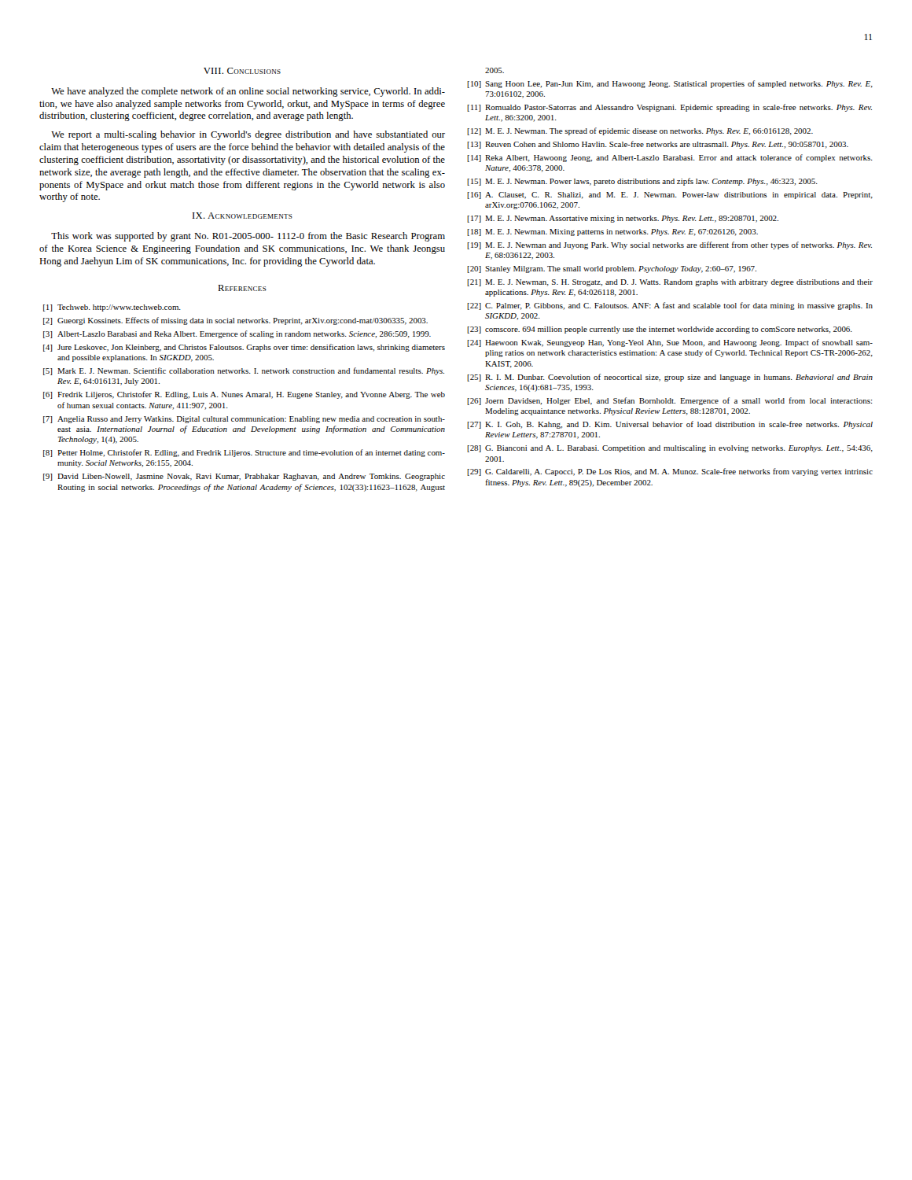11
VIII. Conclusions
We have analyzed the complete network of an online social networking service, Cyworld. In addition, we have also analyzed sample networks from Cyworld, orkut, and MySpace in terms of degree distribution, clustering coefficient, degree correlation, and average path length.
We report a multi-scaling behavior in Cyworld's degree distribution and have substantiated our claim that heterogeneous types of users are the force behind the behavior with detailed analysis of the clustering coefficient distribution, assortativity (or disassortativity), and the historical evolution of the network size, the average path length, and the effective diameter. The observation that the scaling exponents of MySpace and orkut match those from different regions in the Cyworld network is also worthy of note.
IX. Acknowledgements
This work was supported by grant No. R01-2005-000- 1112-0 from the Basic Research Program of the Korea Science & Engineering Foundation and SK communications, Inc. We thank Jeongsu Hong and Jaehyun Lim of SK communications, Inc. for providing the Cyworld data.
References
[1] Techweb. http://www.techweb.com.
[2] Gueorgi Kossinets. Effects of missing data in social networks. Preprint, arXiv.org:cond-mat/0306335, 2003.
[3] Albert-Laszlo Barabasi and Reka Albert. Emergence of scaling in random networks. Science, 286:509, 1999.
[4] Jure Leskovec, Jon Kleinberg, and Christos Faloutsos. Graphs over time: densification laws, shrinking diameters and possible explanations. In SIGKDD, 2005.
[5] Mark E. J. Newman. Scientific collaboration networks. I. network construction and fundamental results. Phys. Rev. E, 64:016131, July 2001.
[6] Fredrik Liljeros, Christofer R. Edling, Luis A. Nunes Amaral, H. Eugene Stanley, and Yvonne Aberg. The web of human sexual contacts. Nature, 411:907, 2001.
[7] Angelia Russo and Jerry Watkins. Digital cultural communication: Enabling new media and cocreation in southeast asia. International Journal of Education and Development using Information and Communication Technology, 1(4), 2005.
[8] Petter Holme, Christofer R. Edling, and Fredrik Liljeros. Structure and time-evolution of an internet dating community. Social Networks, 26:155, 2004.
[9] David Liben-Nowell, Jasmine Novak, Ravi Kumar, Prabhakar Raghavan, and Andrew Tomkins. Geographic Routing in social networks. Proceedings of the National Academy of Sciences, 102(33):11623–11628, August 2005.
[10] Sang Hoon Lee, Pan-Jun Kim, and Hawoong Jeong. Statistical properties of sampled networks. Phys. Rev. E, 73:016102, 2006.
[11] Romualdo Pastor-Satorras and Alessandro Vespignani. Epidemic spreading in scale-free networks. Phys. Rev. Lett., 86:3200, 2001.
[12] M. E. J. Newman. The spread of epidemic disease on networks. Phys. Rev. E, 66:016128, 2002.
[13] Reuven Cohen and Shlomo Havlin. Scale-free networks are ultrasmall. Phys. Rev. Lett., 90:058701, 2003.
[14] Reka Albert, Hawoong Jeong, and Albert-Laszlo Barabasi. Error and attack tolerance of complex networks. Nature, 406:378, 2000.
[15] M. E. J. Newman. Power laws, pareto distributions and zipfs law. Contemp. Phys., 46:323, 2005.
[16] A. Clauset, C. R. Shalizi, and M. E. J. Newman. Power-law distributions in empirical data. Preprint, arXiv.org:0706.1062, 2007.
[17] M. E. J. Newman. Assortative mixing in networks. Phys. Rev. Lett., 89:208701, 2002.
[18] M. E. J. Newman. Mixing patterns in networks. Phys. Rev. E, 67:026126, 2003.
[19] M. E. J. Newman and Juyong Park. Why social networks are different from other types of networks. Phys. Rev. E, 68:036122, 2003.
[20] Stanley Milgram. The small world problem. Psychology Today, 2:60–67, 1967.
[21] M. E. J. Newman, S. H. Strogatz, and D. J. Watts. Random graphs with arbitrary degree distributions and their applications. Phys. Rev. E, 64:026118, 2001.
[22] C. Palmer, P. Gibbons, and C. Faloutsos. ANF: A fast and scalable tool for data mining in massive graphs. In SIGKDD, 2002.
[23] comscore. 694 million people currently use the internet worldwide according to comScore networks, 2006.
[24] Haewoon Kwak, Seungyeop Han, Yong-Yeol Ahn, Sue Moon, and Hawoong Jeong. Impact of snowball sampling ratios on network characteristics estimation: A case study of Cyworld. Technical Report CS-TR-2006-262, KAIST, 2006.
[25] R. I. M. Dunbar. Coevolution of neocortical size, group size and language in humans. Behavioral and Brain Sciences, 16(4):681–735, 1993.
[26] Joern Davidsen, Holger Ebel, and Stefan Bornholdt. Emergence of a small world from local interactions: Modeling acquaintance networks. Physical Review Letters, 88:128701, 2002.
[27] K. I. Goh, B. Kahng, and D. Kim. Universal behavior of load distribution in scale-free networks. Physical Review Letters, 87:278701, 2001.
[28] G. Bianconi and A. L. Barabasi. Competition and multiscaling in evolving networks. Europhys. Lett., 54:436, 2001.
[29] G. Caldarelli, A. Capocci, P. De Los Rios, and M. A. Munoz. Scale-free networks from varying vertex intrinsic fitness. Phys. Rev. Lett., 89(25), December 2002.